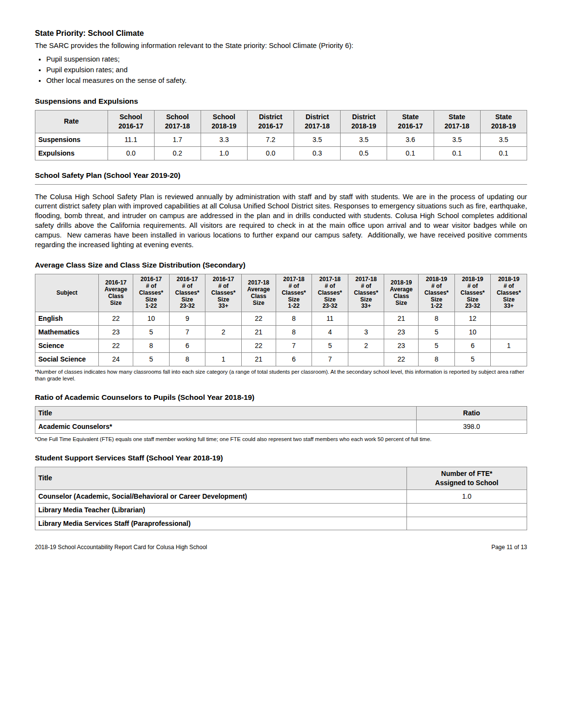State Priority: School Climate
The SARC provides the following information relevant to the State priority: School Climate (Priority 6):
Pupil suspension rates;
Pupil expulsion rates; and
Other local measures on the sense of safety.
Suspensions and Expulsions
| Rate | School 2016-17 | School 2017-18 | School 2018-19 | District 2016-17 | District 2017-18 | District 2018-19 | State 2016-17 | State 2017-18 | State 2018-19 |
| --- | --- | --- | --- | --- | --- | --- | --- | --- | --- |
| Suspensions | 11.1 | 1.7 | 3.3 | 7.2 | 3.5 | 3.5 | 3.6 | 3.5 | 3.5 |
| Expulsions | 0.0 | 0.2 | 1.0 | 0.0 | 0.3 | 0.5 | 0.1 | 0.1 | 0.1 |
School Safety Plan (School Year 2019-20)
The Colusa High School Safety Plan is reviewed annually by administration with staff and by staff with students. We are in the process of updating our current district safety plan with improved capabilities at all Colusa Unified School District sites. Responses to emergency situations such as fire, earthquake, flooding, bomb threat, and intruder on campus are addressed in the plan and in drills conducted with students. Colusa High School completes additional safety drills above the California requirements. All visitors are required to check in at the main office upon arrival and to wear visitor badges while on campus. New cameras have been installed in various locations to further expand our campus safety. Additionally, we have received positive comments regarding the increased lighting at evening events.
Average Class Size and Class Size Distribution (Secondary)
| Subject | 2016-17 Average Class Size | 2016-17 # of Classes* Size 1-22 | 2016-17 # of Classes* Size 23-32 | 2016-17 # of Classes* Size 33+ | 2017-18 Average Class Size | 2017-18 # of Classes* Size 1-22 | 2017-18 # of Classes* Size 23-32 | 2017-18 # of Classes* Size 33+ | 2018-19 Average Class Size | 2018-19 # of Classes* Size 1-22 | 2018-19 # of Classes* Size 23-32 | 2018-19 # of Classes* Size 33+ |
| --- | --- | --- | --- | --- | --- | --- | --- | --- | --- | --- | --- | --- |
| English | 22 | 10 | 9 | | 22 | 8 | 11 | | 21 | 8 | 12 | |
| Mathematics | 23 | 5 | 7 | 2 | 21 | 8 | 4 | 3 | 23 | 5 | 10 | |
| Science | 22 | 8 | 6 | | 22 | 7 | 5 | 2 | 23 | 5 | 6 | 1 |
| Social Science | 24 | 5 | 8 | 1 | 21 | 6 | 7 | | 22 | 8 | 5 | |
*Number of classes indicates how many classrooms fall into each size category (a range of total students per classroom). At the secondary school level, this information is reported by subject area rather than grade level.
Ratio of Academic Counselors to Pupils (School Year 2018-19)
| Title | Ratio |
| --- | --- |
| Academic Counselors* | 398.0 |
*One Full Time Equivalent (FTE) equals one staff member working full time; one FTE could also represent two staff members who each work 50 percent of full time.
Student Support Services Staff (School Year 2018-19)
| Title | Number of FTE* Assigned to School |
| --- | --- |
| Counselor (Academic, Social/Behavioral or Career Development) | 1.0 |
| Library Media Teacher (Librarian) | |
| Library Media Services Staff (Paraprofessional) | |
2018-19 School Accountability Report Card for Colusa High School Page 11 of 13